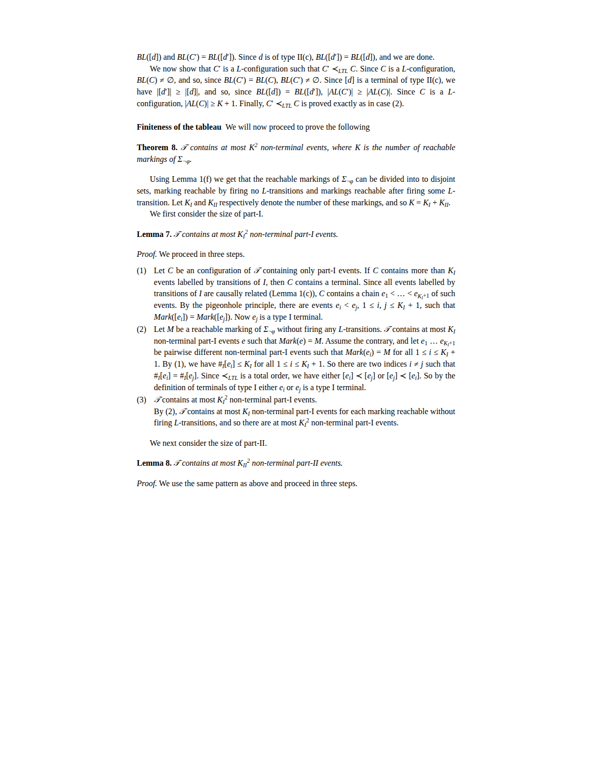BL([d]) and BL(C′) = BL([d′]). Since d is of type II(c), BL([d′]) = BL([d]), and we are done.
We now show that C′ is a L-configuration such that C′ ≺LTL C. Since C is a L-configuration, BL(C) ≠ ∅, and so, since BL(C′) = BL(C), BL(C′) ≠ ∅. Since [d] is a terminal of type II(c), we have |[d′]| ≥ |[d]|, and so, since BL([d]) = BL([d′]), |AL(C′)| ≥ |AL(C)|. Since C is a L-configuration, |AL(C)| ≥ K + 1. Finally, C′ ≺LTL C is proved exactly as in case (2).
Finiteness of the tableau We will now proceed to prove the following
Theorem 8. 𝒯 contains at most K2 non-terminal events, where K is the number of reachable markings of Σ¬φ.
Using Lemma 1(f) we get that the reachable markings of Σ¬φ can be divided into to disjoint sets, marking reachable by firing no L-transitions and markings reachable after firing some L-transition. Let KI and KII respectively denote the number of these markings, and so K = KI + KII.
We first consider the size of part-I.
Lemma 7. 𝒯 contains at most KI2 non-terminal part-I events.
Proof. We proceed in three steps.
(1) Let C be an configuration of 𝒯 containing only part-I events. If C contains more than KI events labelled by transitions of I, then C contains a terminal. Since all events labelled by transitions of I are causally related (Lemma 1(c)), C contains a chain e1 < … < eKI+1 of such events. By the pigeonhole principle, there are events ei < ej, 1 ≤ i, j ≤ KI + 1, such that Mark([ei]) = Mark([ej]). Now ej is a type I terminal.
(2) Let M be a reachable marking of Σ¬φ without firing any L-transitions. 𝒯 contains at most KI non-terminal part-I events e such that Mark(e) = M. Assume the contrary, and let e1 … eKI+1 be pairwise different non-terminal part-I events such that Mark(ei) = M for all 1 ≤ i ≤ KI + 1. By (1), we have #I[ei] ≤ KI for all 1 ≤ i ≤ KI + 1. So there are two indices i ≠ j such that #I[ei] = #I[ej]. Since ≺LTL is a total order, we have either [ei] ≺ [ej] or [ej] ≺ [ei]. So by the definition of terminals of type I either ei or ej is a type I terminal.
(3) 𝒯 contains at most KI2 non-terminal part-I events.
By (2), 𝒯 contains at most KI non-terminal part-I events for each marking reachable without firing L-transitions, and so there are at most KI2 non-terminal part-I events.
We next consider the size of part-II.
Lemma 8. 𝒯 contains at most KII2 non-terminal part-II events.
Proof. We use the same pattern as above and proceed in three steps.